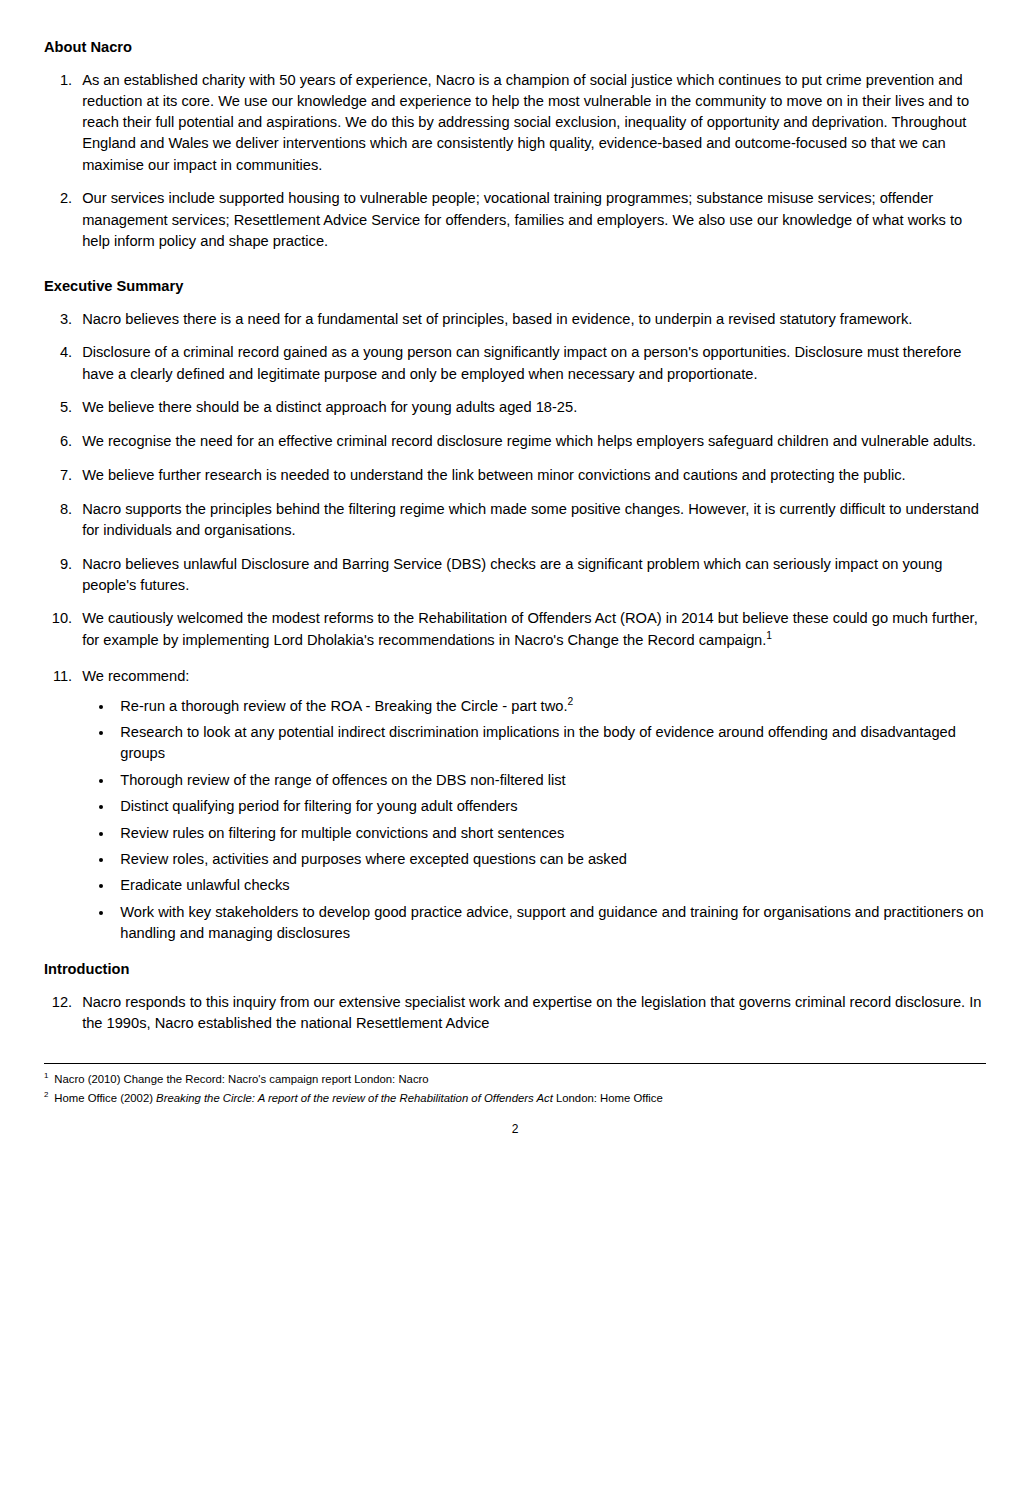About Nacro
As an established charity with 50 years of experience, Nacro is a champion of social justice which continues to put crime prevention and reduction at its core. We use our knowledge and experience to help the most vulnerable in the community to move on in their lives and to reach their full potential and aspirations. We do this by addressing social exclusion, inequality of opportunity and deprivation. Throughout England and Wales we deliver interventions which are consistently high quality, evidence-based and outcome-focused so that we can maximise our impact in communities.
Our services include supported housing to vulnerable people; vocational training programmes; substance misuse services; offender management services; Resettlement Advice Service for offenders, families and employers. We also use our knowledge of what works to help inform policy and shape practice.
Executive Summary
Nacro believes there is a need for a fundamental set of principles, based in evidence, to underpin a revised statutory framework.
Disclosure of a criminal record gained as a young person can significantly impact on a person's opportunities. Disclosure must therefore have a clearly defined and legitimate purpose and only be employed when necessary and proportionate.
We believe there should be a distinct approach for young adults aged 18-25.
We recognise the need for an effective criminal record disclosure regime which helps employers safeguard children and vulnerable adults.
We believe further research is needed to understand the link between minor convictions and cautions and protecting the public.
Nacro supports the principles behind the filtering regime which made some positive changes. However, it is currently difficult to understand for individuals and organisations.
Nacro believes unlawful Disclosure and Barring Service (DBS) checks are a significant problem which can seriously impact on young people's futures.
We cautiously welcomed the modest reforms to the Rehabilitation of Offenders Act (ROA) in 2014 but believe these could go much further, for example by implementing Lord Dholakia's recommendations in Nacro's Change the Record campaign.1
We recommend:
Re-run a thorough review of the ROA - Breaking the Circle - part two.2
Research to look at any potential indirect discrimination implications in the body of evidence around offending and disadvantaged groups
Thorough review of the range of offences on the DBS non-filtered list
Distinct qualifying period for filtering for young adult offenders
Review rules on filtering for multiple convictions and short sentences
Review roles, activities and purposes where excepted questions can be asked
Eradicate unlawful checks
Work with key stakeholders to develop good practice advice, support and guidance and training for organisations and practitioners on handling and managing disclosures
Introduction
Nacro responds to this inquiry from our extensive specialist work and expertise on the legislation that governs criminal record disclosure. In the 1990s, Nacro established the national Resettlement Advice
1 Nacro (2010) Change the Record: Nacro's campaign report London: Nacro
2 Home Office (2002) Breaking the Circle: A report of the review of the Rehabilitation of Offenders Act London: Home Office
2